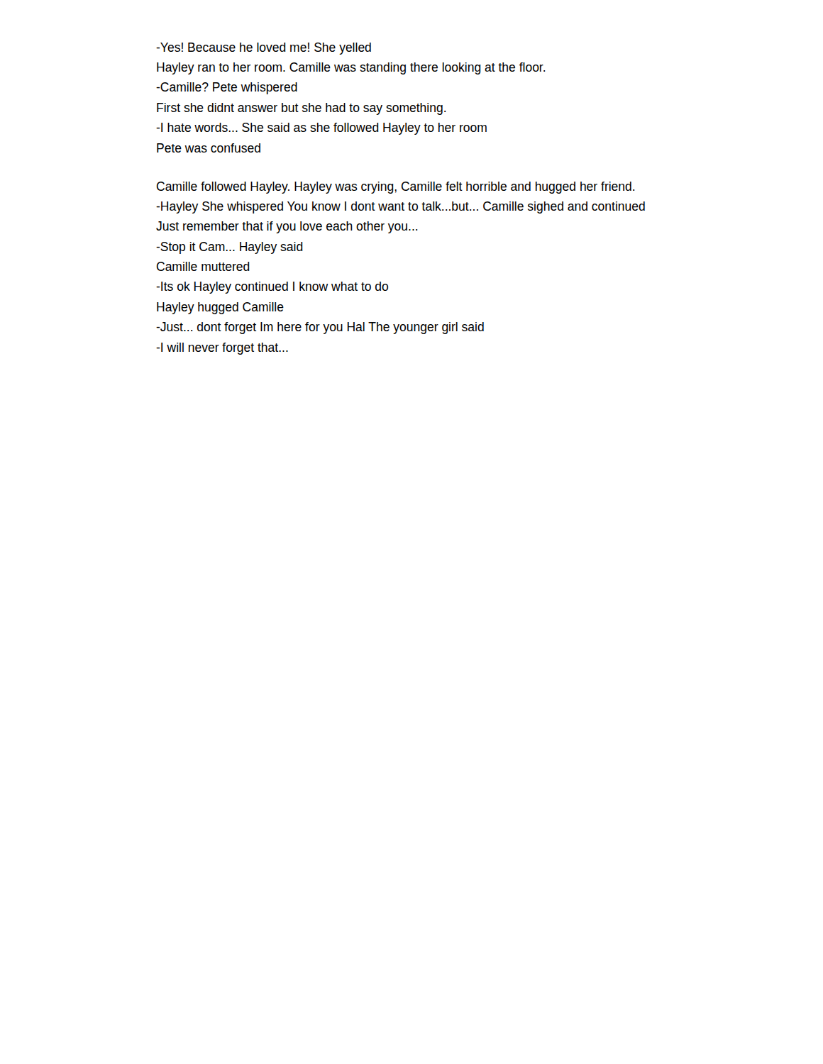-Yes! Because he loved me! She yelled
Hayley ran to her room. Camille was standing there looking at the floor.
-Camille? Pete whispered
First she didnt answer but she had to say something.
-I hate words... She said as she followed Hayley to her room
Pete was confused
Camille followed Hayley. Hayley was crying, Camille felt horrible and hugged her friend.
-Hayley She whispered You know I dont want to talk...but... Camille sighed and continued Just remember that if you love each other you...
-Stop it Cam... Hayley said
Camille muttered
-Its ok Hayley continued I know what to do
Hayley hugged Camille
-Just... dont forget Im here for you Hal The younger girl said
-I will never forget that...